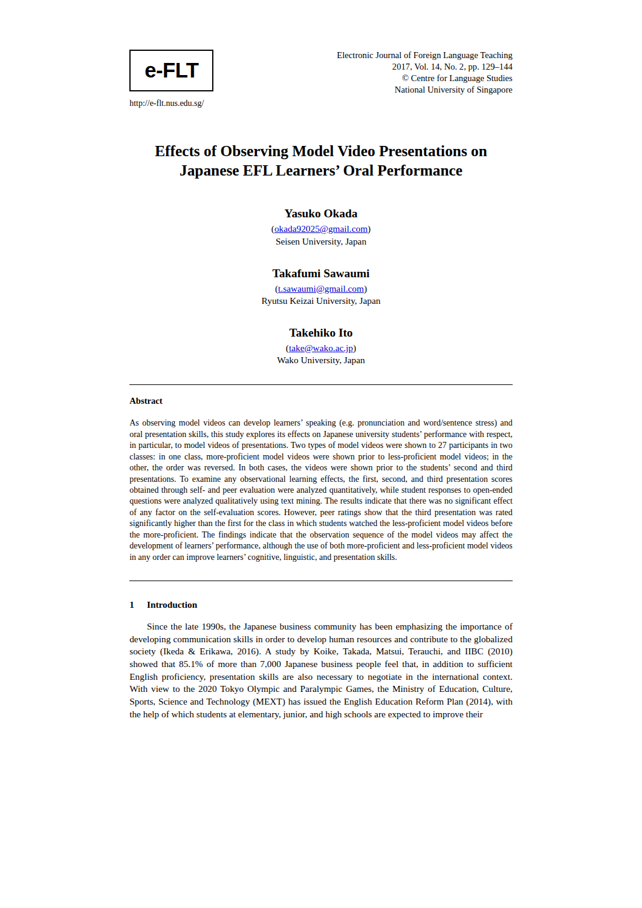e-FLT
http://e-flt.nus.edu.sg/
Electronic Journal of Foreign Language Teaching
2017, Vol. 14, No. 2, pp. 129–144
© Centre for Language Studies
National University of Singapore
Effects of Observing Model Video Presentations on
Japanese EFL Learners’ Oral Performance
Yasuko Okada
(okada92025@gmail.com)
Seisen University, Japan
Takafumi Sawaumi
(t.sawaumi@gmail.com)
Ryutsu Keizai University, Japan
Takehiko Ito
(take@wako.ac.jp)
Wako University, Japan
Abstract
As observing model videos can develop learners’ speaking (e.g. pronunciation and word/sentence stress) and oral presentation skills, this study explores its effects on Japanese university students’ performance with respect, in particular, to model videos of presentations. Two types of model videos were shown to 27 participants in two classes: in one class, more-proficient model videos were shown prior to less-proficient model videos; in the other, the order was reversed. In both cases, the videos were shown prior to the students’ second and third presentations. To examine any observational learning effects, the first, second, and third presentation scores obtained through self- and peer evaluation were analyzed quantitatively, while student responses to open-ended questions were analyzed qualitatively using text mining. The results indicate that there was no significant effect of any factor on the self-evaluation scores. However, peer ratings show that the third presentation was rated significantly higher than the first for the class in which students watched the less-proficient model videos before the more-proficient. The findings indicate that the observation sequence of the model videos may affect the development of learners’ performance, although the use of both more-proficient and less-proficient model videos in any order can improve learners’ cognitive, linguistic, and presentation skills.
1 Introduction
Since the late 1990s, the Japanese business community has been emphasizing the importance of developing communication skills in order to develop human resources and contribute to the globalized society (Ikeda & Erikawa, 2016). A study by Koike, Takada, Matsui, Terauchi, and IIBC (2010) showed that 85.1% of more than 7,000 Japanese business people feel that, in addition to sufficient English proficiency, presentation skills are also necessary to negotiate in the international context. With view to the 2020 Tokyo Olympic and Paralympic Games, the Ministry of Education, Culture, Sports, Science and Technology (MEXT) has issued the English Education Reform Plan (2014), with the help of which students at elementary, junior, and high schools are expected to improve their